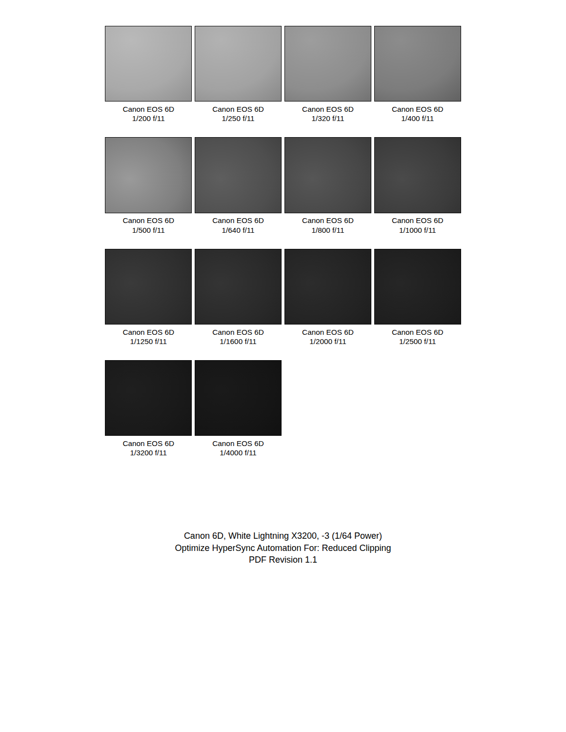Canon EOS 6D
1/200 f/11
Canon EOS 6D
1/250 f/11
Canon EOS 6D
1/320 f/11
Canon EOS 6D
1/400 f/11
Canon EOS 6D
1/500 f/11
Canon EOS 6D
1/640 f/11
Canon EOS 6D
1/800 f/11
Canon EOS 6D
1/1000 f/11
Canon EOS 6D
1/1250 f/11
Canon EOS 6D
1/1600 f/11
Canon EOS 6D
1/2000 f/11
Canon EOS 6D
1/2500 f/11
Canon EOS 6D
1/3200 f/11
Canon EOS 6D
1/4000 f/11
Canon 6D, White Lightning X3200, -3 (1/64 Power)
Optimize HyperSync Automation For: Reduced Clipping
PDF Revision 1.1